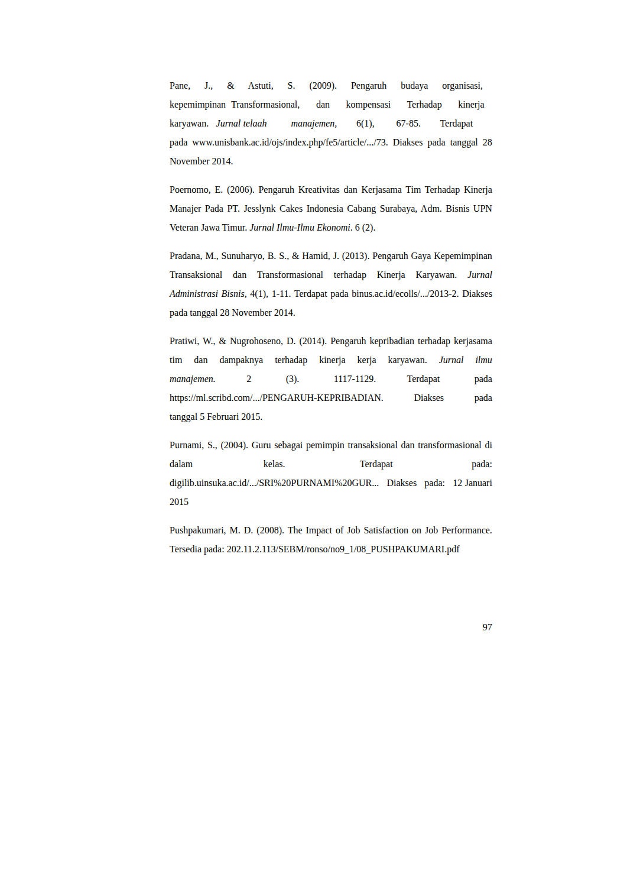Pane, J., & Astuti, S. (2009). Pengaruh budaya organisasi, kepemimpinan Transformasional, dan kompensasi Terhadap kinerja karyawan. Jurnal telaah manajemen, 6(1), 67-85. Terdapat pada www.unisbank.ac.id/ojs/index.php/fe5/article/.../73. Diakses pada tanggal 28 November 2014.
Poernomo, E. (2006). Pengaruh Kreativitas dan Kerjasama Tim Terhadap Kinerja Manajer Pada PT. Jesslynk Cakes Indonesia Cabang Surabaya, Adm. Bisnis UPN Veteran Jawa Timur. Jurnal Ilmu-Ilmu Ekonomi. 6 (2).
Pradana, M., Sunuharyo, B. S., & Hamid, J. (2013). Pengaruh Gaya Kepemimpinan Transaksional dan Transformasional terhadap Kinerja Karyawan. Jurnal Administrasi Bisnis, 4(1), 1-11. Terdapat pada binus.ac.id/ecolls/.../2013-2. Diakses pada tanggal 28 November 2014.
Pratiwi, W., & Nugrohoseno, D. (2014). Pengaruh kepribadian terhadap kerjasama tim dan dampaknya terhadap kinerja kerja karyawan. Jurnal ilmu manajemen. 2 (3). 1117-1129. Terdapat pada https://ml.scribd.com/.../PENGARUH-KEPRIBADIAN. Diakses pada tanggal 5 Februari 2015.
Purnami, S., (2004). Guru sebagai pemimpin transaksional dan transformasional di dalam kelas. Terdapat pada: digilib.uinsuka.ac.id/.../SRI%20PURNAMI%20GUR... Diakses pada: 12 Januari 2015
Pushpakumari, M. D. (2008). The Impact of Job Satisfaction on Job Performance. Tersedia pada: 202.11.2.113/SEBM/ronso/no9_1/08_PUSHPAKUMARI.pdf
97